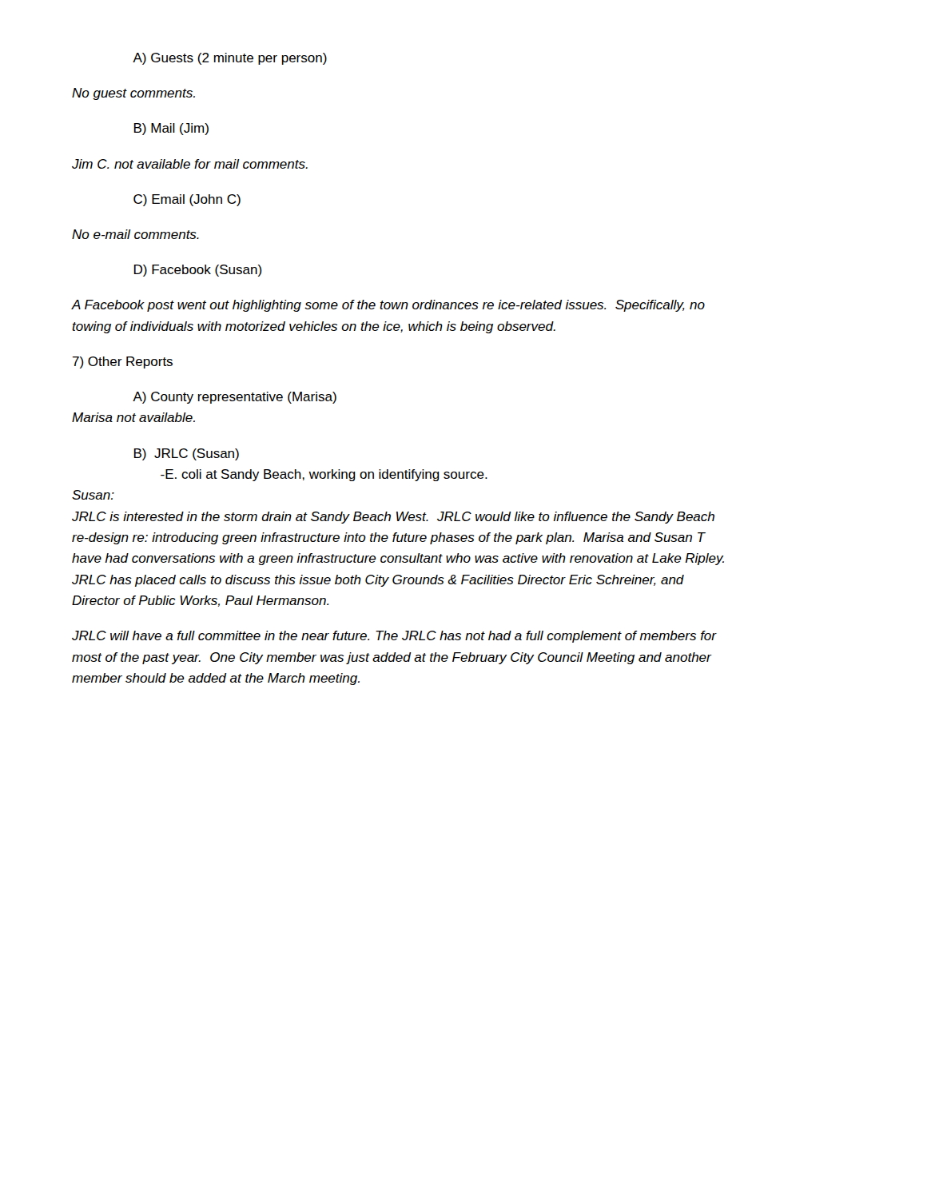A) Guests (2 minute per person)
No guest comments.
B) Mail (Jim)
Jim C. not available for mail comments.
C) Email (John C)
No e-mail comments.
D) Facebook (Susan)
A Facebook post went out highlighting some of the town ordinances re ice-related issues. Specifically, no towing of individuals with motorized vehicles on the ice, which is being observed.
7) Other Reports
A) County representative (Marisa)
Marisa not available.
B) JRLC (Susan)
-E. coli at Sandy Beach, working on identifying source.
Susan:
JRLC is interested in the storm drain at Sandy Beach West. JRLC would like to influence the Sandy Beach re-design re: introducing green infrastructure into the future phases of the park plan. Marisa and Susan T have had conversations with a green infrastructure consultant who was active with renovation at Lake Ripley. JRLC has placed calls to discuss this issue both City Grounds & Facilities Director Eric Schreiner, and Director of Public Works, Paul Hermanson.
JRLC will have a full committee in the near future. The JRLC has not had a full complement of members for most of the past year. One City member was just added at the February City Council Meeting and another member should be added at the March meeting.